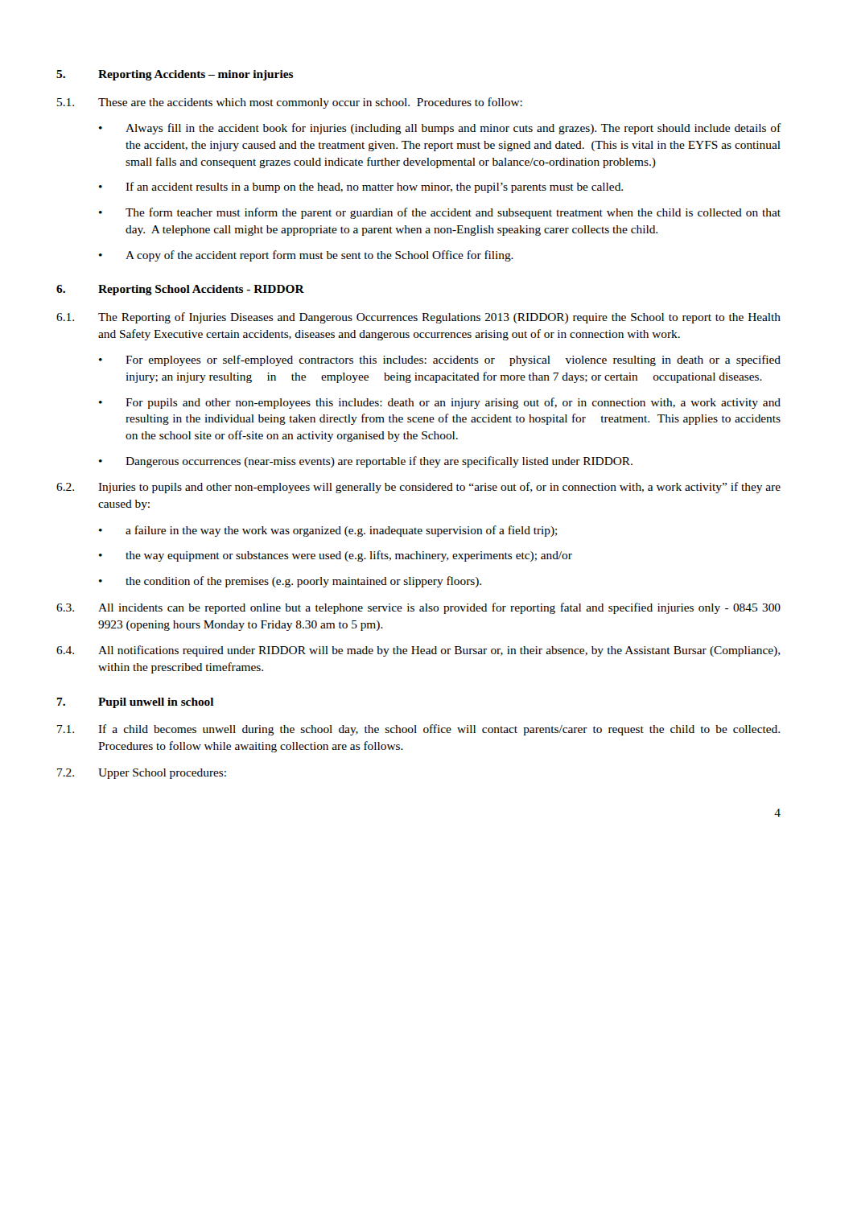5. Reporting Accidents – minor injuries
5.1. These are the accidents which most commonly occur in school. Procedures to follow:
• Always fill in the accident book for injuries (including all bumps and minor cuts and grazes). The report should include details of the accident, the injury caused and the treatment given. The report must be signed and dated. (This is vital in the EYFS as continual small falls and consequent grazes could indicate further developmental or balance/co-ordination problems.)
• If an accident results in a bump on the head, no matter how minor, the pupil’s parents must be called.
• The form teacher must inform the parent or guardian of the accident and subsequent treatment when the child is collected on that day. A telephone call might be appropriate to a parent when a non-English speaking carer collects the child.
• A copy of the accident report form must be sent to the School Office for filing.
6. Reporting School Accidents - RIDDOR
6.1. The Reporting of Injuries Diseases and Dangerous Occurrences Regulations 2013 (RIDDOR) require the School to report to the Health and Safety Executive certain accidents, diseases and dangerous occurrences arising out of or in connection with work.
• For employees or self-employed contractors this includes: accidents or physical violence resulting in death or a specified injury; an injury resulting in the employee being incapacitated for more than 7 days; or certain occupational diseases.
• For pupils and other non-employees this includes: death or an injury arising out of, or in connection with, a work activity and resulting in the individual being taken directly from the scene of the accident to hospital for treatment. This applies to accidents on the school site or off-site on an activity organised by the School.
• Dangerous occurrences (near-miss events) are reportable if they are specifically listed under RIDDOR.
6.2. Injuries to pupils and other non-employees will generally be considered to “arise out of, or in connection with, a work activity” if they are caused by:
• a failure in the way the work was organized (e.g. inadequate supervision of a field trip);
• the way equipment or substances were used (e.g. lifts, machinery, experiments etc); and/or
• the condition of the premises (e.g. poorly maintained or slippery floors).
6.3. All incidents can be reported online but a telephone service is also provided for reporting fatal and specified injuries only - 0845 300 9923 (opening hours Monday to Friday 8.30 am to 5 pm).
6.4. All notifications required under RIDDOR will be made by the Head or Bursar or, in their absence, by the Assistant Bursar (Compliance), within the prescribed timeframes.
7. Pupil unwell in school
7.1. If a child becomes unwell during the school day, the school office will contact parents/carer to request the child to be collected. Procedures to follow while awaiting collection are as follows.
7.2. Upper School procedures:
4